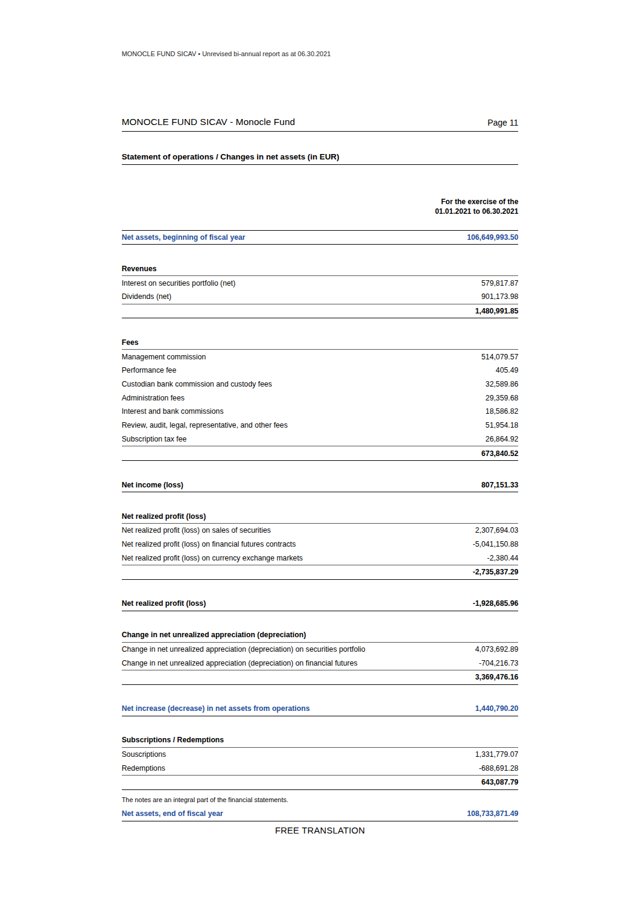MONOCLE FUND SICAV • Unrevised bi-annual report as at 06.30.2021
MONOCLE FUND SICAV - Monocle Fund
Page 11
Statement of operations / Changes in net assets (in EUR)
For the exercise of the
01.01.2021 to 06.30.2021
| Net assets, beginning of fiscal year | 106,649,993.50 |
| Revenues | |
| Interest on securities portfolio (net) | 579,817.87 |
| Dividends (net) | 901,173.98 |
| | 1,480,991.85 |
| Fees | |
| Management commission | 514,079.57 |
| Performance fee | 405.49 |
| Custodian bank commission and custody fees | 32,589.86 |
| Administration fees | 29,359.68 |
| Interest and bank commissions | 18,586.82 |
| Review, audit, legal, representative, and other fees | 51,954.18 |
| Subscription tax fee | 26,864.92 |
| | 673,840.52 |
| Net income (loss) | 807,151.33 |
| Net realized profit (loss) | |
| Net realized profit (loss) on sales of securities | 2,307,694.03 |
| Net realized profit (loss) on financial futures contracts | -5,041,150.88 |
| Net realized profit (loss) on currency exchange markets | -2,380.44 |
| | -2,735,837.29 |
| Net realized profit (loss) | -1,928,685.96 |
| Change in net unrealized appreciation (depreciation) | |
| Change in net unrealized appreciation (depreciation) on securities portfolio | 4,073,692.89 |
| Change in net unrealized appreciation (depreciation) on financial futures | -704,216.73 |
| | 3,369,476.16 |
| Net increase (decrease) in net assets from operations | 1,440,790.20 |
| Subscriptions / Redemptions | |
| Souscriptions | 1,331,779.07 |
| Redemptions | -688,691.28 |
| | 643,087.79 |
| Net assets, end of fiscal year | 108,733,871.49 |
The notes are an integral part of the financial statements.
FREE TRANSLATION